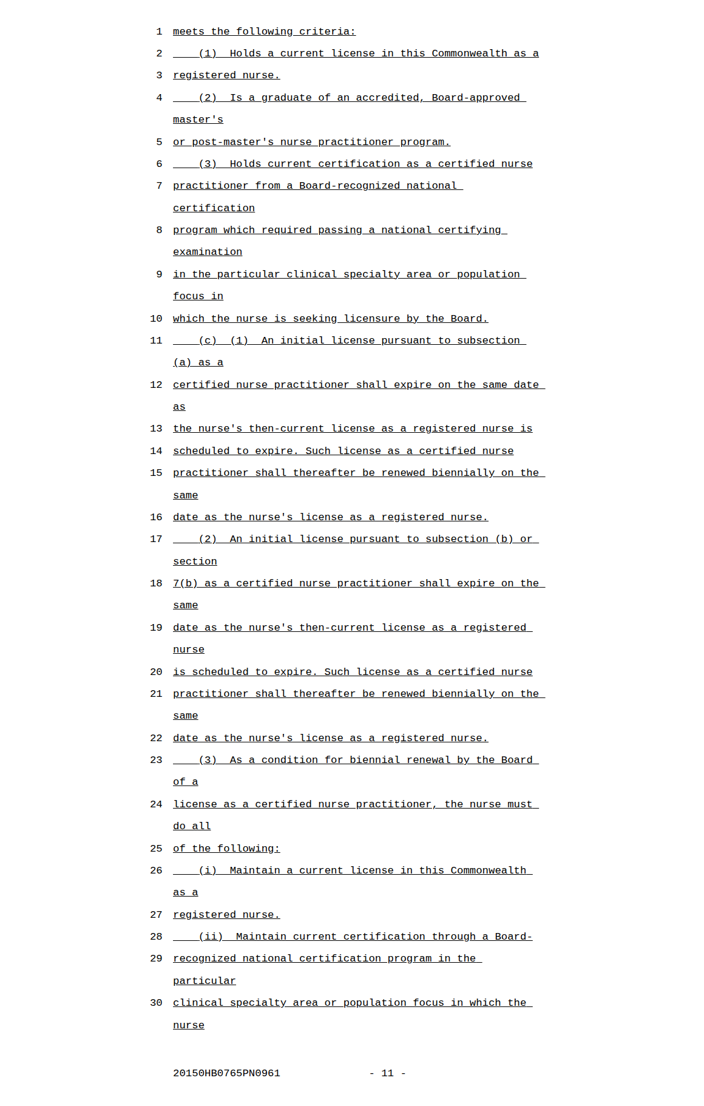meets the following criteria:
(1) Holds a current license in this Commonwealth as a
registered nurse.
(2) Is a graduate of an accredited, Board-approved master's
or post-master's nurse practitioner program.
(3) Holds current certification as a certified nurse
practitioner from a Board-recognized national certification
program which required passing a national certifying examination
in the particular clinical specialty area or population focus in
which the nurse is seeking licensure by the Board.
(c) (1) An initial license pursuant to subsection (a) as a
certified nurse practitioner shall expire on the same date as
the nurse's then-current license as a registered nurse is
scheduled to expire. Such license as a certified nurse
practitioner shall thereafter be renewed biennially on the same
date as the nurse's license as a registered nurse.
(2) An initial license pursuant to subsection (b) or section
7(b) as a certified nurse practitioner shall expire on the same
date as the nurse's then-current license as a registered nurse
is scheduled to expire. Such license as a certified nurse
practitioner shall thereafter be renewed biennially on the same
date as the nurse's license as a registered nurse.
(3) As a condition for biennial renewal by the Board of a
license as a certified nurse practitioner, the nurse must do all
of the following:
(i) Maintain a current license in this Commonwealth as a
registered nurse.
(ii) Maintain current certification through a Board-
recognized national certification program in the particular
clinical specialty area or population focus in which the nurse
20150HB0765PN0961 - 11 -